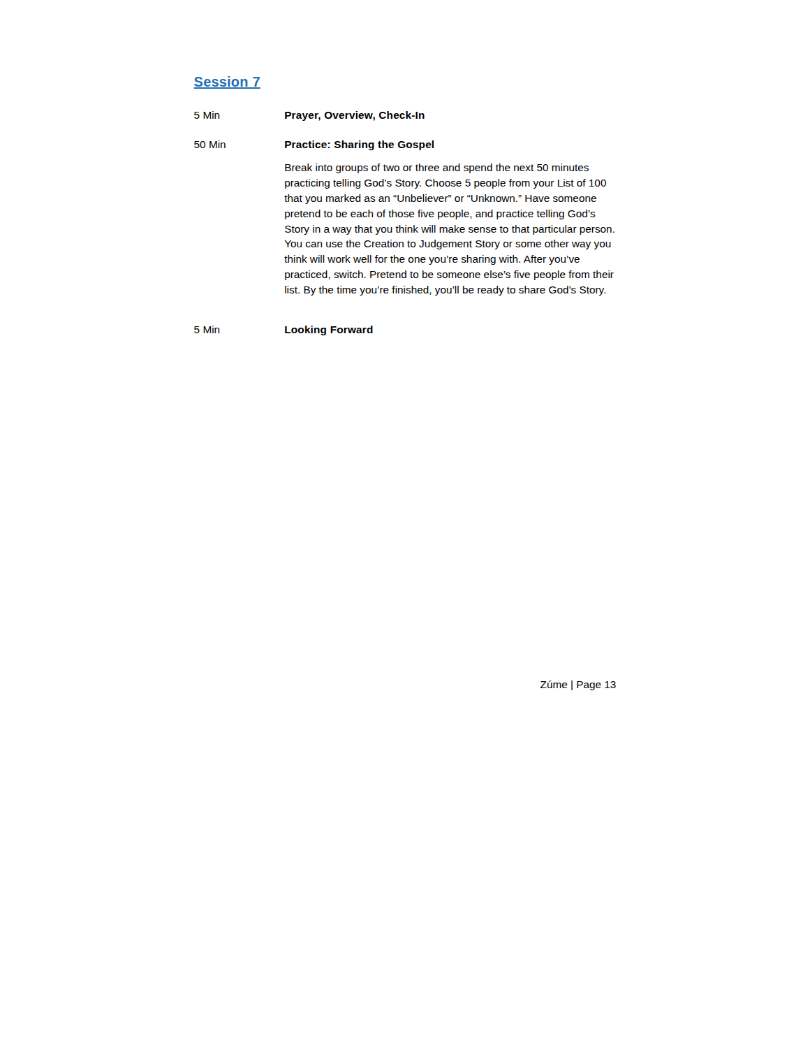Session 7
5 Min
Prayer, Overview, Check-In
50 Min
Practice: Sharing the Gospel
Break into groups of two or three and spend the next 50 minutes practicing telling God’s Story. Choose 5 people from your List of 100 that you marked as an “Unbeliever” or “Unknown.” Have someone pretend to be each of those five people, and practice telling God’s Story in a way that you think will make sense to that particular person. You can use the Creation to Judgement Story or some other way you think will work well for the one you’re sharing with. After you’ve practiced, switch. Pretend to be someone else’s five people from their list. By the time you’re finished, you’ll be ready to share God’s Story.
5 Min
Looking Forward
Zúme | Page 13